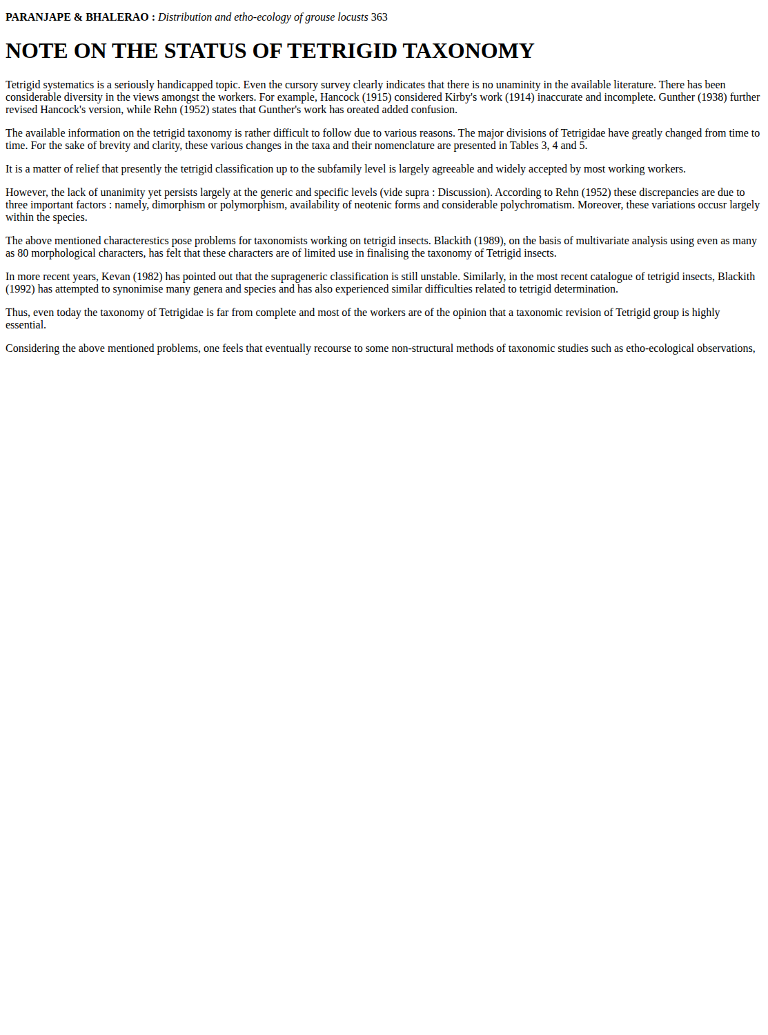PARANJAPE & BHALERAO : Distribution and etho-ecology of grouse locusts 363
NOTE ON THE STATUS OF TETRIGID TAXONOMY
Tetrigid systematics is a seriously handicapped topic. Even the cursory survey clearly indicates that there is no unaminity in the available literature. There has been considerable diversity in the views amongst the workers. For example, Hancock (1915) considered Kirby's work (1914) inaccurate and incomplete. Gunther (1938) further revised Hancock's version, while Rehn (1952) states that Gunther's work has oreated added confusion.
The available information on the tetrigid taxonomy is rather difficult to follow due to various reasons. The major divisions of Tetrigidae have greatly changed from time to time. For the sake of brevity and clarity, these various changes in the taxa and their nomenclature are presented in Tables 3, 4 and 5.
It is a matter of relief that presently the tetrigid classification up to the subfamily level is largely agreeable and widely accepted by most working workers.
However, the lack of unanimity yet persists largely at the generic and specific levels (vide supra : Discussion). According to Rehn (1952) these discrepancies are due to three important factors : namely, dimorphism or polymorphism, availability of neotenic forms and considerable polychromatism. Moreover, these variations occusr largely within the species.
The above mentioned characterestics pose problems for taxonomists working on tetrigid insects. Blackith (1989), on the basis of multivariate analysis using even as many as 80 morphological characters, has felt that these characters are of limited use in finalising the taxonomy of Tetrigid insects.
In more recent years, Kevan (1982) has pointed out that the suprageneric classification is still unstable. Similarly, in the most recent catalogue of tetrigid insects, Blackith (1992) has attempted to synonimise many genera and species and has also experienced similar difficulties related to tetrigid determination.
Thus, even today the taxonomy of Tetrigidae is far from complete and most of the workers are of the opinion that a taxonomic revision of Tetrigid group is highly essential.
Considering the above mentioned problems, one feels that eventually recourse to some non-structural methods of taxonomic studies such as etho-ecological observations,